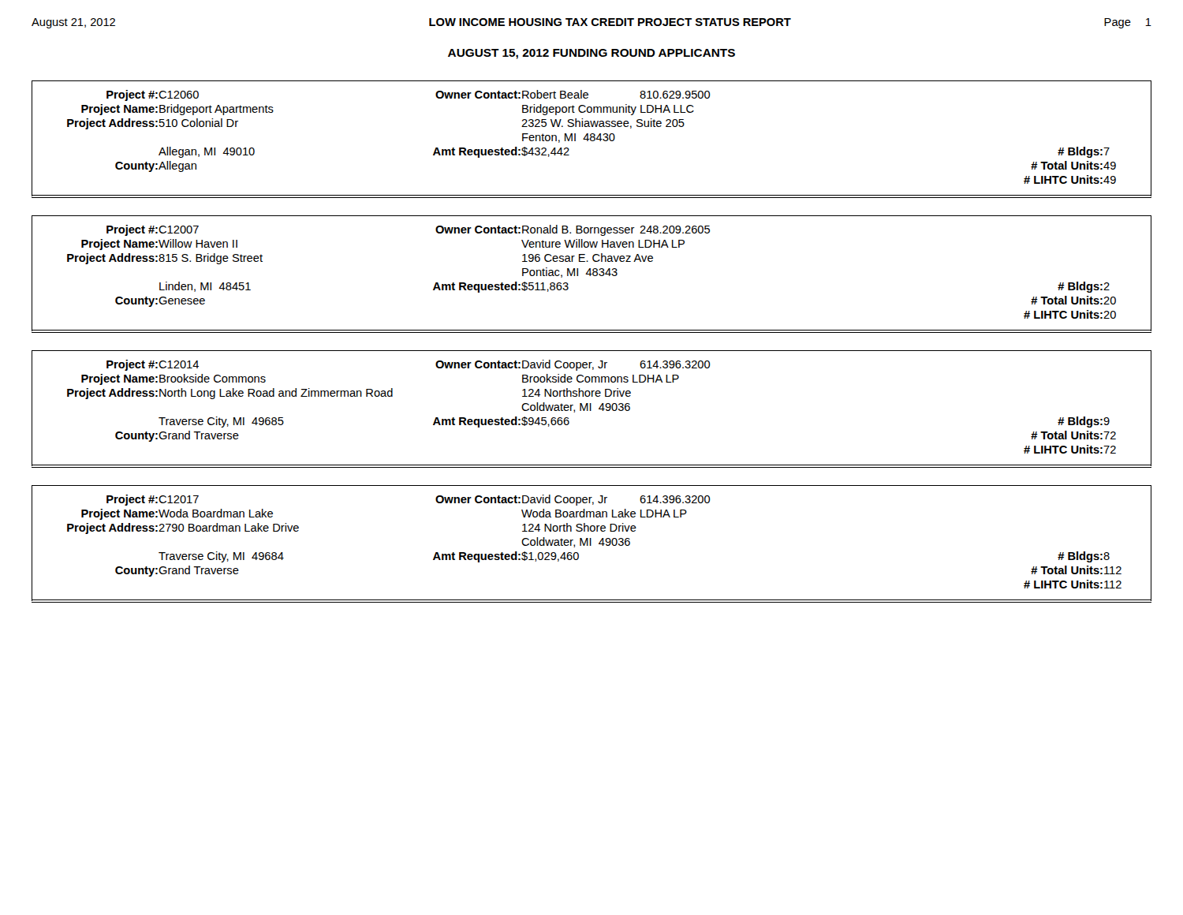August 21, 2012
LOW INCOME HOUSING TAX CREDIT PROJECT STATUS REPORT
Page1
AUGUST 15, 2012 FUNDING ROUND APPLICANTS
| Project #: | C12060 | Owner Contact: | Robert Beale 810.629.9500 | | |
| Project Name: | Bridgeport Apartments | | Bridgeport Community LDHA LLC | | |
| Project Address: | 510 Colonial Dr | | 2325 W. Shiawassee, Suite 205 | | |
| | | | Fenton, MI 48430 | | |
| | Allegan, MI 49010 | Amt Requested: | $432,442 | # Bldgs: | 7 |
| County: | Allegan | | | # Total Units: | 49 |
| | | | | # LIHTC Units: | 49 |
| Project #: | C12007 | Owner Contact: | Ronald B. Borngesser 248.209.2605 | | |
| Project Name: | Willow Haven II | | Venture Willow Haven LDHA LP | | |
| Project Address: | 815 S. Bridge Street | | 196 Cesar E. Chavez Ave | | |
| | | | Pontiac, MI 48343 | | |
| | Linden, MI 48451 | Amt Requested: | $511,863 | # Bldgs: | 2 |
| County: | Genesee | | | # Total Units: | 20 |
| | | | | # LIHTC Units: | 20 |
| Project #: | C12014 | Owner Contact: | David Cooper, Jr 614.396.3200 | | |
| Project Name: | Brookside Commons | | Brookside Commons LDHA LP | | |
| Project Address: | North Long Lake Road and Zimmerman Road | | 124 Northshore Drive | | |
| | | | Coldwater, MI 49036 | | |
| | Traverse City, MI 49685 | Amt Requested: | $945,666 | # Bldgs: | 9 |
| County: | Grand Traverse | | | # Total Units: | 72 |
| | | | | # LIHTC Units: | 72 |
| Project #: | C12017 | Owner Contact: | David Cooper, Jr 614.396.3200 | | |
| Project Name: | Woda Boardman Lake | | Woda Boardman Lake LDHA LP | | |
| Project Address: | 2790 Boardman Lake Drive | | 124 North Shore Drive | | |
| | | | Coldwater, MI 49036 | | |
| | Traverse City, MI 49684 | Amt Requested: | $1,029,460 | # Bldgs: | 8 |
| County: | Grand Traverse | | | # Total Units: | 112 |
| | | | | # LIHTC Units: | 112 |